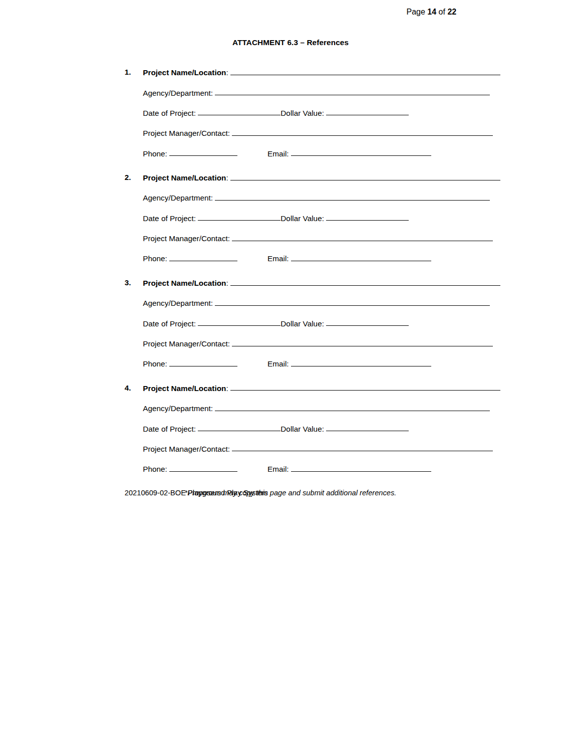Page 14 of 22
ATTACHMENT 6.3 – References
Project Name/Location:
Agency/Department:
Date of Project: Dollar Value:
Project Manager/Contact:
Phone: Email:
Project Name/Location:
Agency/Department:
Date of Project: Dollar Value:
Project Manager/Contact:
Phone: Email:
Project Name/Location:
Agency/Department:
Date of Project: Dollar Value:
Project Manager/Contact:
Phone: Email:
Project Name/Location:
Agency/Department:
Date of Project: Dollar Value:
Project Manager/Contact:
Phone: Email:
*Proposers may copy this page and submit additional references.
20210609-02-BOE Playground Play System